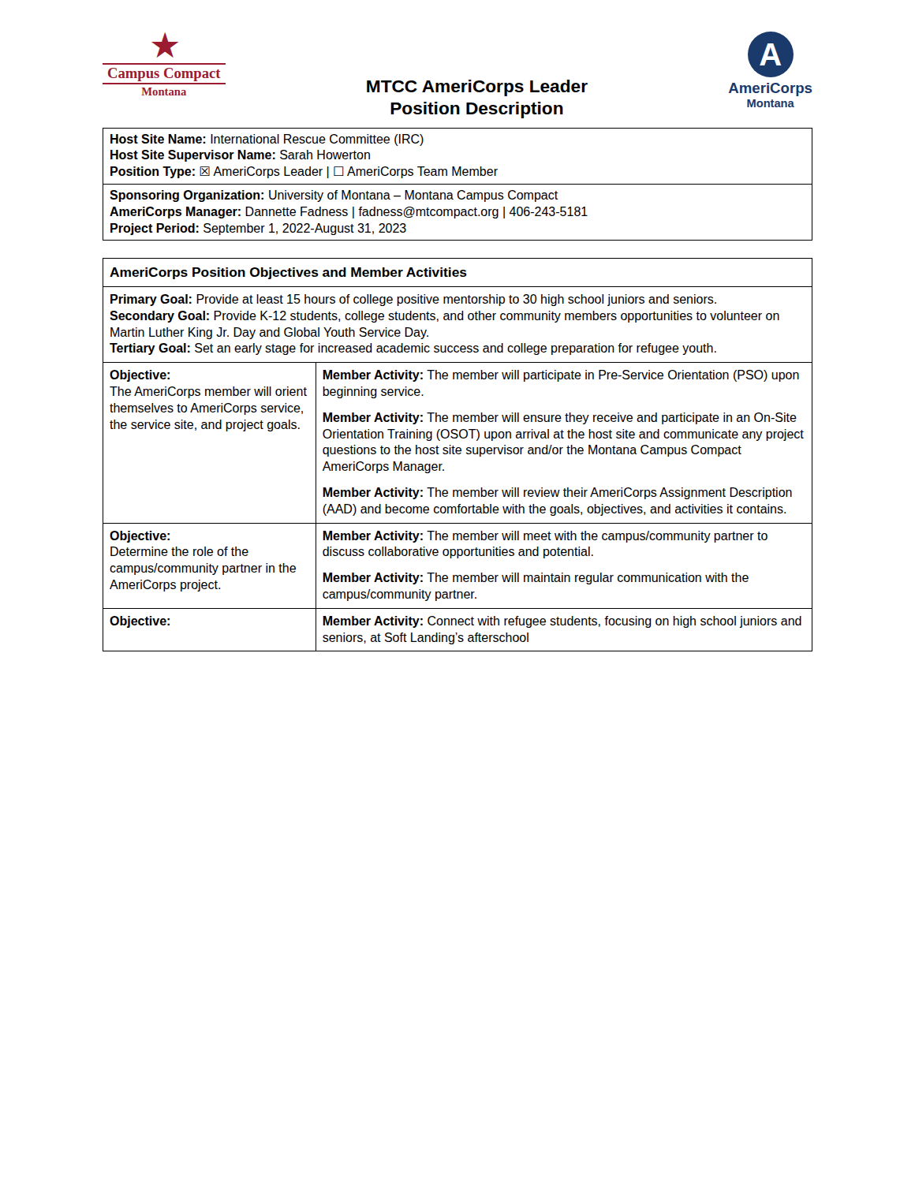★
Campus Compact
Montana
MTCC AmeriCorps Leader
Position Description
A
AmeriCorps
Montana
| Host Site Name: International Rescue Committee (IRC) Host Site Supervisor Name: Sarah Howerton Position Type: ☒ AmeriCorps Leader / ☐ AmeriCorps Team Member |
| Sponsoring Organization: University of Montana – Montana Campus Compact AmeriCorps Manager: Dannette Fadness / fadness@mtcompact.org / 406-243-5181 Project Period: September 1, 2022-August 31, 2023 |
| AmeriCorps Position Objectives and Member Activities |
| Primary Goal: Provide at least 15 hours of college positive mentorship to 30 high school juniors and seniors. Secondary Goal: Provide K-12 students, college students, and other community members opportunities to volunteer on Martin Luther King Jr. Day and Global Youth Service Day. Tertiary Goal: Set an early stage for increased academic success and college preparation for refugee youth. |
| Objective: The AmeriCorps member will orient themselves to AmeriCorps service, the service site, and project goals. | Member Activity: The member will participate in Pre-Service Orientation (PSO) upon beginning service. Member Activity: The member will ensure they receive and participate in an On-Site Orientation Training (OSOT) upon arrival at the host site and communicate any project questions to the host site supervisor and/or the Montana Campus Compact AmeriCorps Manager. Member Activity: The member will review their AmeriCorps Assignment Description (AAD) and become comfortable with the goals, objectives, and activities it contains. |
| Objective: Determine the role of the campus/community partner in the AmeriCorps project. | Member Activity: The member will meet with the campus/community partner to discuss collaborative opportunities and potential. Member Activity: The member will maintain regular communication with the campus/community partner. |
| Objective: | Member Activity: Connect with refugee students, focusing on high school juniors and seniors, at Soft Landing’s afterschool |